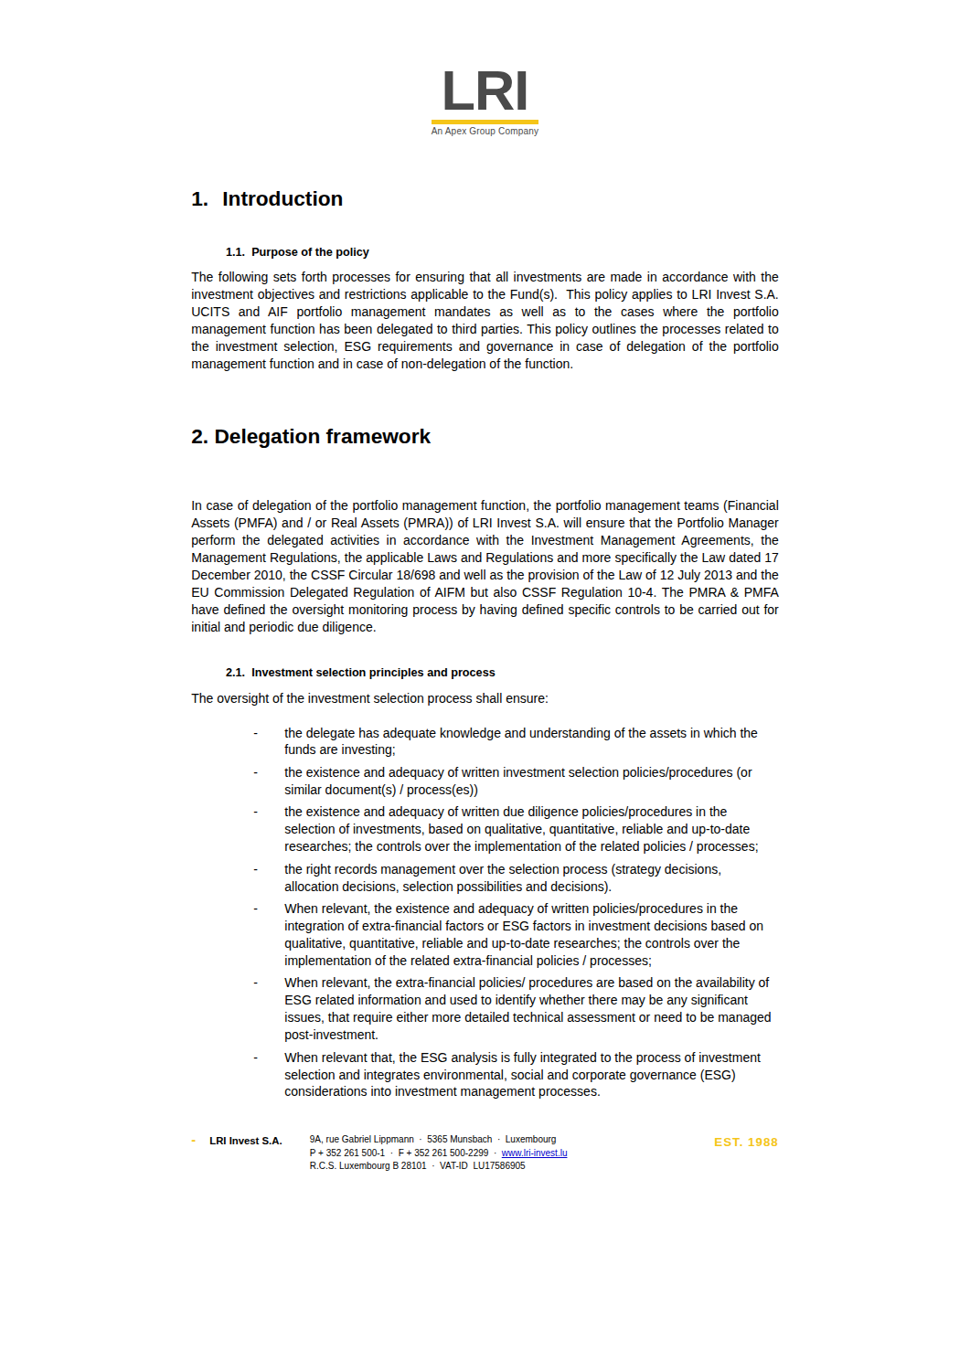LRI
An Apex Group Company
1. Introduction
1.1. Purpose of the policy
The following sets forth processes for ensuring that all investments are made in accordance with the investment objectives and restrictions applicable to the Fund(s). This policy applies to LRI Invest S.A. UCITS and AIF portfolio management mandates as well as to the cases where the portfolio management function has been delegated to third parties. This policy outlines the processes related to the investment selection, ESG requirements and governance in case of delegation of the portfolio management function and in case of non-delegation of the function.
2. Delegation framework
In case of delegation of the portfolio management function, the portfolio management teams (Financial Assets (PMFA) and / or Real Assets (PMRA)) of LRI Invest S.A. will ensure that the Portfolio Manager perform the delegated activities in accordance with the Investment Management Agreements, the Management Regulations, the applicable Laws and Regulations and more specifically the Law dated 17 December 2010, the CSSF Circular 18/698 and well as the provision of the Law of 12 July 2013 and the EU Commission Delegated Regulation of AIFM but also CSSF Regulation 10-4. The PMRA & PMFA have defined the oversight monitoring process by having defined specific controls to be carried out for initial and periodic due diligence.
2.1. Investment selection principles and process
The oversight of the investment selection process shall ensure:
the delegate has adequate knowledge and understanding of the assets in which the funds are investing;
the existence and adequacy of written investment selection policies/procedures (or similar document(s) / process(es))
the existence and adequacy of written due diligence policies/procedures in the selection of investments, based on qualitative, quantitative, reliable and up-to-date researches; the controls over the implementation of the related policies / processes;
the right records management over the selection process (strategy decisions, allocation decisions, selection possibilities and decisions).
When relevant, the existence and adequacy of written policies/procedures in the integration of extra-financial factors or ESG factors in investment decisions based on qualitative, quantitative, reliable and up-to-date researches; the controls over the implementation of the related extra-financial policies / processes;
When relevant, the extra-financial policies/ procedures are based on the availability of ESG related information and used to identify whether there may be any significant issues, that require either more detailed technical assessment or need to be managed post-investment.
When relevant that, the ESG analysis is fully integrated to the process of investment selection and integrates environmental, social and corporate governance (ESG) considerations into investment management processes.
-
LRI Invest S.A.
9A, rue Gabriel Lippmann · 5365 Munsbach · Luxembourg
P + 352 261 500-1 · F + 352 261 500-2299 · www.lri-invest.lu
R.C.S. Luxembourg B 28101 · VAT-ID LU17586905
EST. 1988